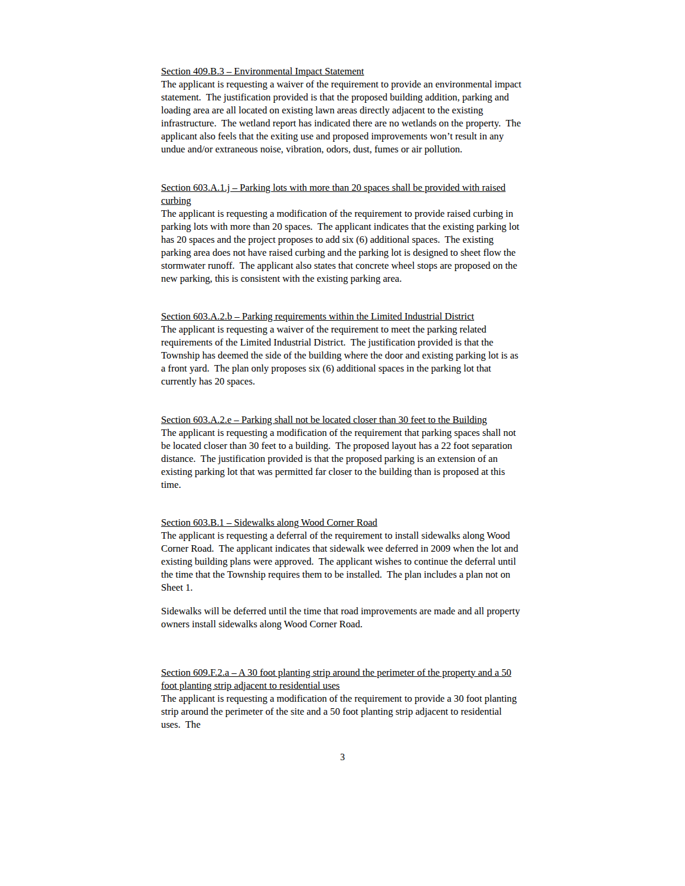Section 409.B.3 – Environmental Impact Statement
The applicant is requesting a waiver of the requirement to provide an environmental impact statement. The justification provided is that the proposed building addition, parking and loading area are all located on existing lawn areas directly adjacent to the existing infrastructure. The wetland report has indicated there are no wetlands on the property. The applicant also feels that the exiting use and proposed improvements won’t result in any undue and/or extraneous noise, vibration, odors, dust, fumes or air pollution.
Section 603.A.1.j – Parking lots with more than 20 spaces shall be provided with raised curbing
The applicant is requesting a modification of the requirement to provide raised curbing in parking lots with more than 20 spaces. The applicant indicates that the existing parking lot has 20 spaces and the project proposes to add six (6) additional spaces. The existing parking area does not have raised curbing and the parking lot is designed to sheet flow the stormwater runoff. The applicant also states that concrete wheel stops are proposed on the new parking, this is consistent with the existing parking area.
Section 603.A.2.b – Parking requirements within the Limited Industrial District
The applicant is requesting a waiver of the requirement to meet the parking related requirements of the Limited Industrial District. The justification provided is that the Township has deemed the side of the building where the door and existing parking lot is as a front yard. The plan only proposes six (6) additional spaces in the parking lot that currently has 20 spaces.
Section 603.A.2.e – Parking shall not be located closer than 30 feet to the Building
The applicant is requesting a modification of the requirement that parking spaces shall not be located closer than 30 feet to a building. The proposed layout has a 22 foot separation distance. The justification provided is that the proposed parking is an extension of an existing parking lot that was permitted far closer to the building than is proposed at this time.
Section 603.B.1 – Sidewalks along Wood Corner Road
The applicant is requesting a deferral of the requirement to install sidewalks along Wood Corner Road. The applicant indicates that sidewalk wee deferred in 2009 when the lot and existing building plans were approved. The applicant wishes to continue the deferral until the time that the Township requires them to be installed. The plan includes a plan not on Sheet 1.
Sidewalks will be deferred until the time that road improvements are made and all property owners install sidewalks along Wood Corner Road.
Section 609.F.2.a – A 30 foot planting strip around the perimeter of the property and a 50 foot planting strip adjacent to residential uses
The applicant is requesting a modification of the requirement to provide a 30 foot planting strip around the perimeter of the site and a 50 foot planting strip adjacent to residential uses. The
3